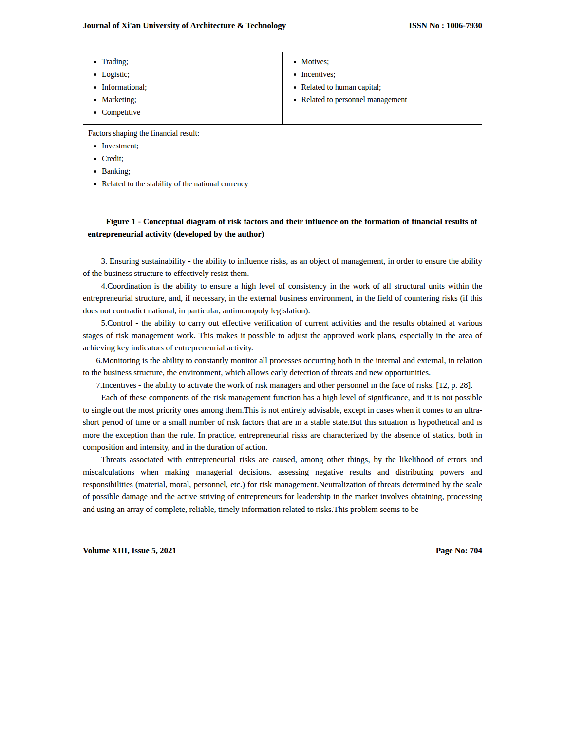Journal of Xi'an University of Architecture & Technology
ISSN No : 1006-7930
| Trading; Logistic; Informational; Marketing; Competitive | Motives; Incentives; Related to human capital; Related to personnel management |
| Factors shaping the financial result: Investment; Credit; Banking; Related to the stability of the national currency |
Figure 1 - Conceptual diagram of risk factors and their influence on the formation of financial results of entrepreneurial activity (developed by the author)
3. Ensuring sustainability - the ability to influence risks, as an object of management, in order to ensure the ability of the business structure to effectively resist them.
4.Coordination is the ability to ensure a high level of consistency in the work of all structural units within the entrepreneurial structure, and, if necessary, in the external business environment, in the field of countering risks (if this does not contradict national, in particular, antimonopoly legislation).
5.Control - the ability to carry out effective verification of current activities and the results obtained at various stages of risk management work. This makes it possible to adjust the approved work plans, especially in the area of achieving key indicators of entrepreneurial activity.
6.Monitoring is the ability to constantly monitor all processes occurring both in the internal and external, in relation to the business structure, the environment, which allows early detection of threats and new opportunities.
7.Incentives - the ability to activate the work of risk managers and other personnel in the face of risks. [12, p. 28].
Each of these components of the risk management function has a high level of significance, and it is not possible to single out the most priority ones among them.This is not entirely advisable, except in cases when it comes to an ultra-short period of time or a small number of risk factors that are in a stable state.But this situation is hypothetical and is more the exception than the rule. In practice, entrepreneurial risks are characterized by the absence of statics, both in composition and intensity, and in the duration of action.
Threats associated with entrepreneurial risks are caused, among other things, by the likelihood of errors and miscalculations when making managerial decisions, assessing negative results and distributing powers and responsibilities (material, moral, personnel, etc.) for risk management.Neutralization of threats determined by the scale of possible damage and the active striving of entrepreneurs for leadership in the market involves obtaining, processing and using an array of complete, reliable, timely information related to risks.This problem seems to be
Volume XIII, Issue 5, 2021
Page No: 704